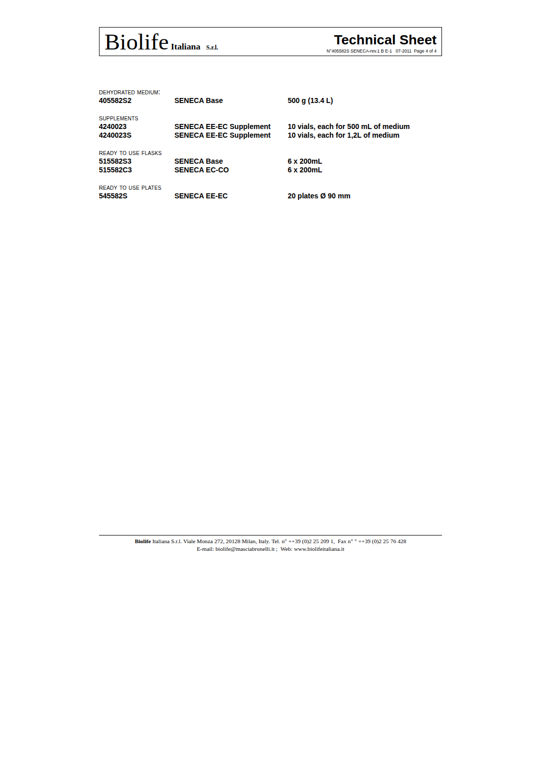Biolife Italiana S.r.l.
Technical Sheet
N°405582S SENECA-rev.1 B E-1 07-2011 Page 4 of 4
Dehydrated medium:
| 405582S2 | SENECA Base | 500 g (13.4 L) |
Supplements
| 4240023 | SENECA EE-EC Supplement | 10 vials, each for 500 mL of medium |
| 4240023S | SENECA EE-EC Supplement | 10 vials, each for 1,2L of medium |
Ready to use flasks
| 515582S3 | SENECA Base | 6 x 200mL |
| 515582C3 | SENECA EC-CO | 6 x 200mL |
Ready to use plates
| 545582S | SENECA EE-EC | 20 plates Ø 90 mm |
Biolife Italiana S.r.l. Viale Monza 272, 20128 Milan, Italy. Tel. n° ++39 (0)2 25 209 1, Fax n° ° ++39 (0)2 25 76 428
E-mail: biolife@masciabrunelli.it ; Web: www.biolifeitaliana.it